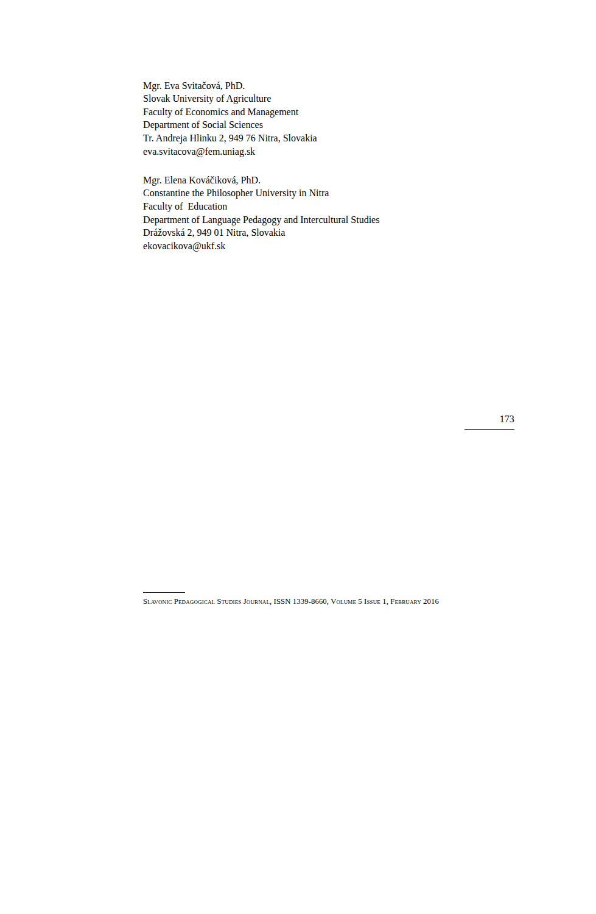Mgr. Eva Svitačová, PhD. Slovak University of Agriculture Faculty of Economics and Management Department of Social Sciences Tr. Andreja Hlinku 2, 949 76 Nitra, Slovakia eva.svitacova@fem.uniag.sk Mgr. Elena Kováčiková, PhD. Constantine the Philosopher University in Nitra Faculty of Education Department of Language Pedagogy and Intercultural Studies Drážovská 2, 949 01 Nitra, Slovakia ekovacikova@ukf.sk
173
Slavonic Pedagogical Studies Journal, ISSN 1339-8660, Volume 5 Issue 1, February 2016